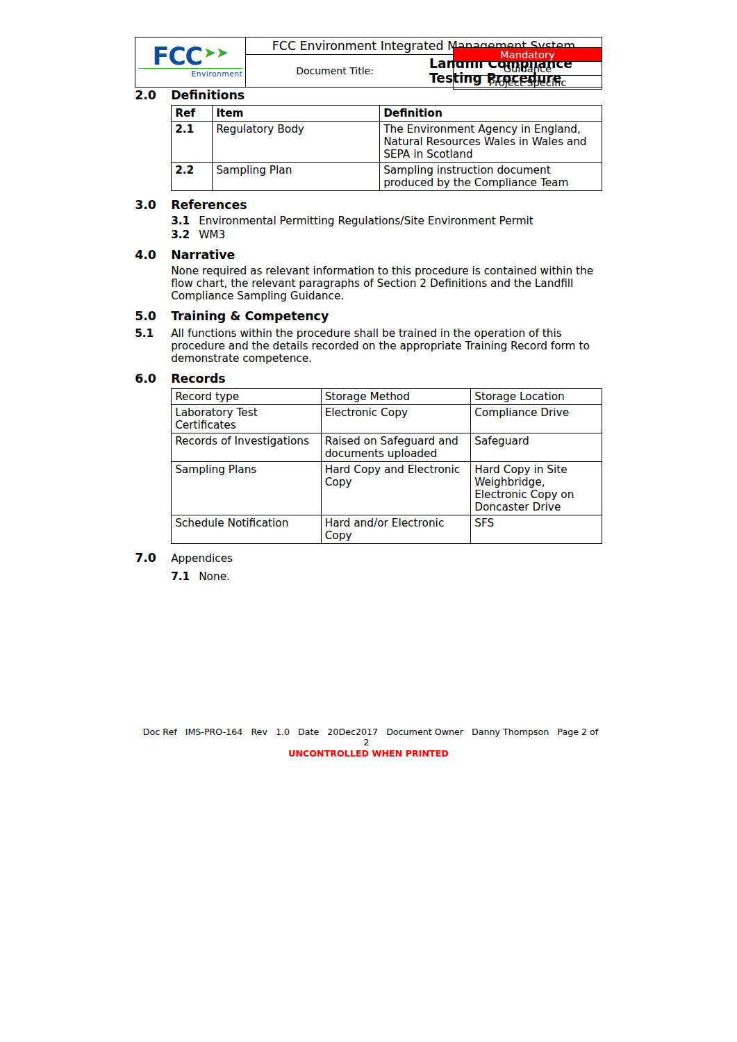| FCC ➤➤ Environment | FCC Environment Integrated Management System |
| Document Title: | Landfill Compliance Testing Procedure |
| Mandatory |
| Guidance |
| Project Specific |
2.0 Definitions
| Ref | Item | Definition |
| --- | --- | --- |
| 2.1 | Regulatory Body | The Environment Agency in England, Natural Resources Wales in Wales and SEPA in Scotland |
| 2.2 | Sampling Plan | Sampling instruction document produced by the Compliance Team |
3.0 References
3.1
Environmental Permitting Regulations/Site Environment Permit
3.2
WM3
4.0 Narrative
None required as relevant information to this procedure is contained within the flow chart, the relevant paragraphs of Section 2 Definitions and the Landfill Compliance Sampling Guidance.
5.0 Training & Competency
5.1
All functions within the procedure shall be trained in the operation of this procedure and the details recorded on the appropriate Training Record form to demonstrate competence.
6.0 Records
| Record type | Storage Method | Storage Location |
| Laboratory Test Certificates | Electronic Copy | Compliance Drive |
| Records of Investigations | Raised on Safeguard and documents uploaded | Safeguard |
| Sampling Plans | Hard Copy and Electronic Copy | Hard Copy in Site Weighbridge, Electronic Copy on Doncaster Drive |
| Schedule Notification | Hard and/or Electronic Copy | SFS |
7.0 Appendices
7.1
None.
Doc Ref IMS-PRO-164 Rev 1.0 Date 20Dec2017 Document Owner Danny Thompson Page 2 of 2
UNCONTROLLED WHEN PRINTED